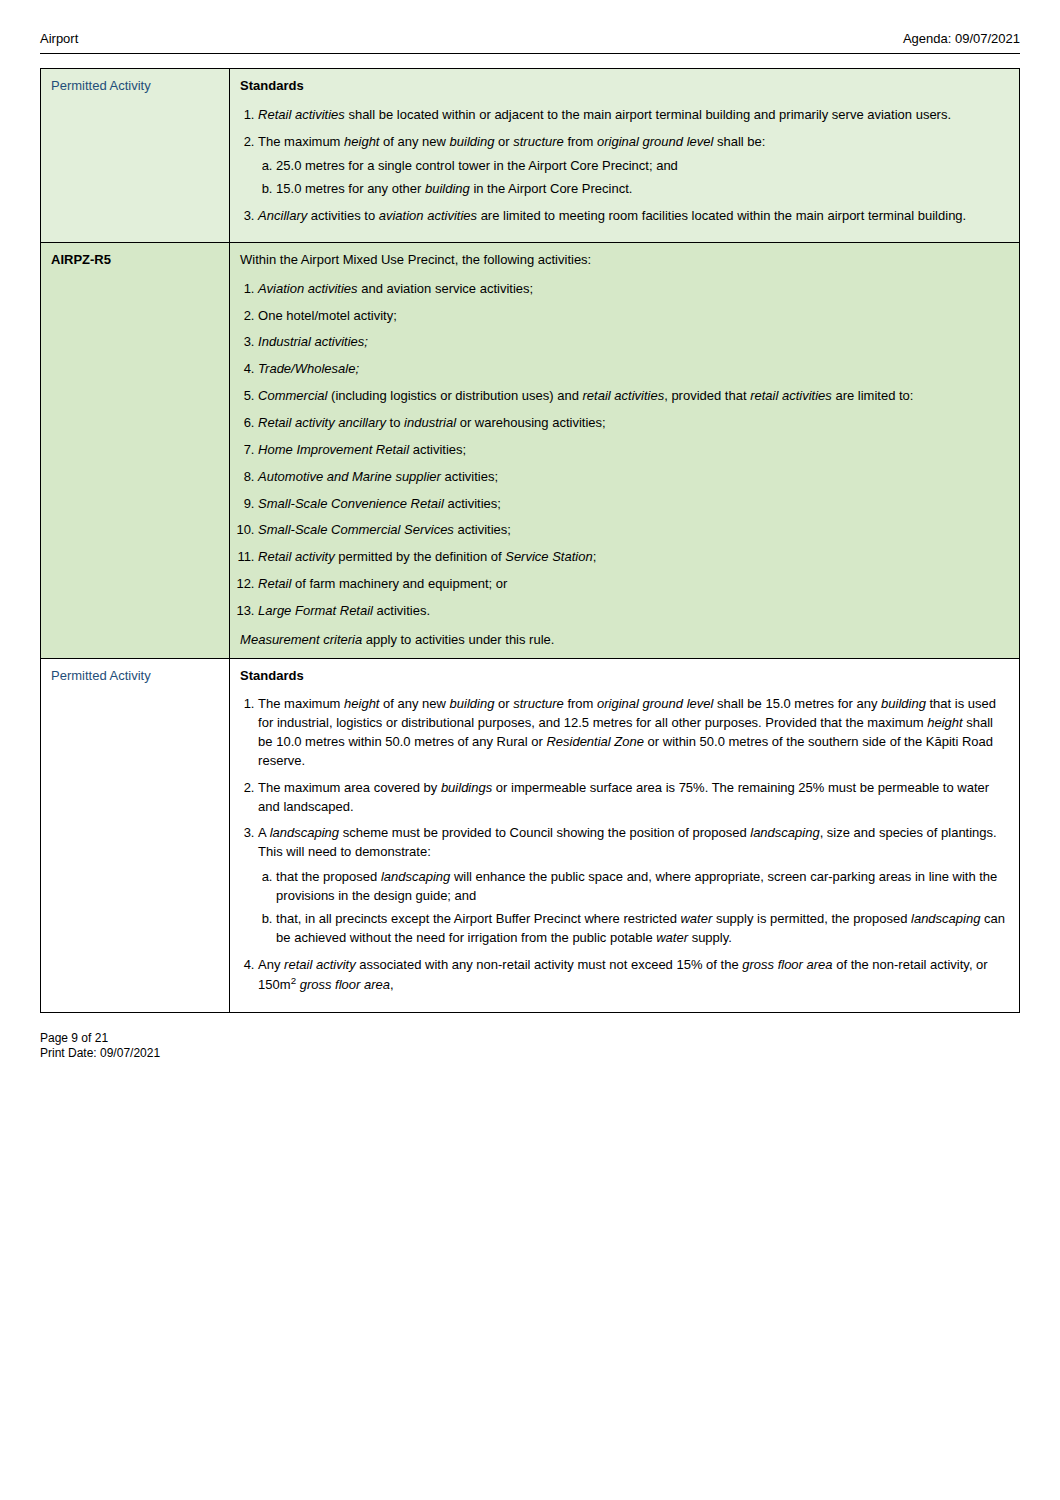Airport
Agenda: 09/07/2021
| Permitted Activity | Standards Retail activities shall be located within or adjacent to the main airport terminal building and primarily serve aviation users. The maximum height of any new building or structure from original ground level shall be: 25.0 metres for a single control tower in the Airport Core Precinct; and 15.0 metres for any other building in the Airport Core Precinct. Ancillary activities to aviation activities are limited to meeting room facilities located within the main airport terminal building. |
| AIRPZ-R5 | Within the Airport Mixed Use Precinct, the following activities: Aviation activities and aviation service activities; One hotel/motel activity; Industrial activities; Trade/Wholesale; Commercial (including logistics or distribution uses) and retail activities , provided that retail activities are limited to: Retail activity ancillary to industrial or warehousing activities; Home Improvement Retail activities; Automotive and Marine supplier activities; Small-Scale Convenience Retail activities; Small-Scale Commercial Services activities; Retail activity permitted by the definition of Service Station ; Retail of farm machinery and equipment; or Large Format Retail activities. Measurement criteria apply to activities under this rule. |
| Permitted Activity | Standards The maximum height of any new building or structure from original ground level shall be 15.0 metres for any building that is used for industrial, logistics or distributional purposes, and 12.5 metres for all other purposes. Provided that the maximum height shall be 10.0 metres within 50.0 metres of any Rural or Residential Zone or within 50.0 metres of the southern side of the Kāpiti Road reserve. The maximum area covered by buildings or impermeable surface area is 75%. The remaining 25% must be permeable to water and landscaped. A landscaping scheme must be provided to Council showing the position of proposed landscaping , size and species of plantings. This will need to demonstrate: that the proposed landscaping will enhance the public space and, where appropriate, screen car-parking areas in line with the provisions in the design guide; and that, in all precincts except the Airport Buffer Precinct where restricted water supply is permitted, the proposed landscaping can be achieved without the need for irrigation from the public potable water supply. Any retail activity associated with any non-retail activity must not exceed 15% of the gross floor area of the non-retail activity, or 150m 2 gross floor area , |
Page 9 of 21
Print Date: 09/07/2021